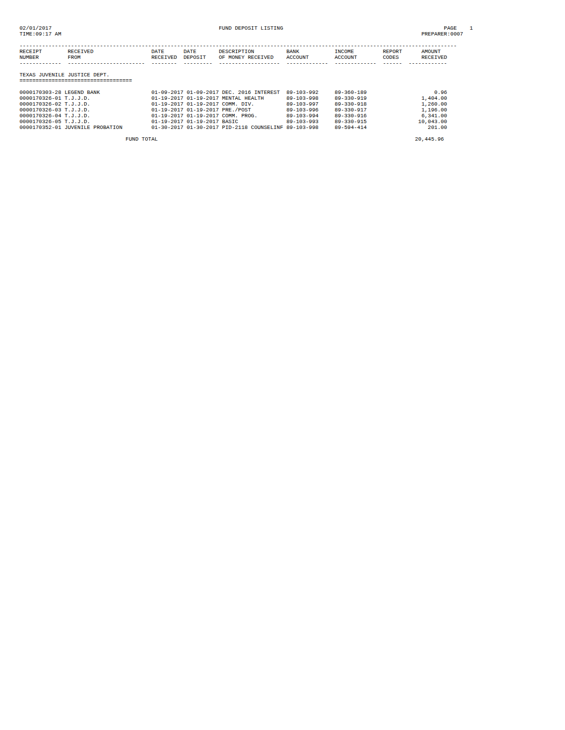02/01/2017 FUND DEPOSIT LISTING PAGE 1 TIME:09:17 AM PREPARER:0007 ---------------------------------------------------------------------------------------------------------------------------------------- RECEIPT RECEIVED DATE DATE DESCRIPTION BANK INCOME REPORT AMOUNT NUMBER FROM RECEIVED DEPOSIT OF MONEY RECEIVED ACCOUNT ACCOUNT CODES RECEIVED ------------- ------------------------ -------- --------- ------------------- ------------- ------------- ------ ------------ TEXAS JUVENILE JUSTICE DEPT. =================================== 0000170303-28 LEGEND BANK 01-09-2017 01-09-2017 DEC. 2016 INTEREST 89-103-992 89-360-189 0.96 0000170326-01 T.J.J.D. 01-19-2017 01-19-2017 MENTAL HEALTH 89-103-998 89-330-919 1,404.00 0000170326-02 T.J.J.D. 01-19-2017 01-19-2017 COMM. DIV. 89-103-997 89-330-918 1,260.00 0000170326-03 T.J.J.D. 01-19-2017 01-19-2017 PRE./POST 89-103-996 89-330-917 1,196.00 0000170326-04 T.J.J.D. 01-19-2017 01-19-2017 COMM. PROG. 89-103-994 89-330-916 6,341.00 0000170326-05 T.J.J.D. 01-19-2017 01-19-2017 BASIC 89-103-993 89-330-915 10,043.00 0000170352-01 JUVENILE PROBATION 01-30-2017 01-30-2017 PID-2118 COUNSELINF 89-103-998 89-594-414 201.00 FUND TOTAL 20,445.96